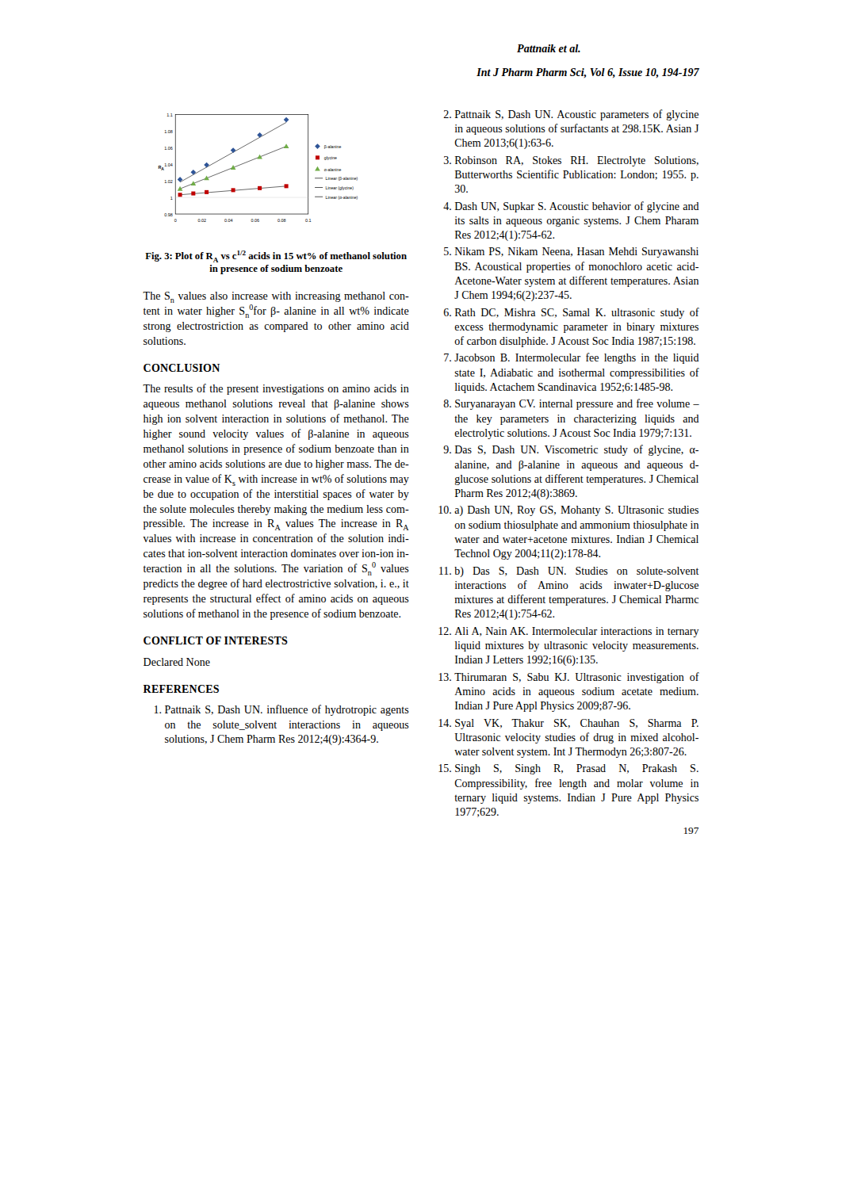Pattnaik et al.
Int J Pharm Pharm Sci, Vol 6, Issue 10, 194-197
1.1 1.08 1.06 1.04 1.02 1 0.98 RA 0 0.02 0.04 0.06 0.08 0.1 β-alanine glycine α-alanine Linear (β-alanine) Linear (glycine) Linear (α-alanine)
Fig. 3: Plot of RA vs c1/2 acids in 15 wt% of methanol solution in presence of sodium benzoate
The Sn values also increase with increasing methanol content in water higher Sn0for β- alanine in all wt% indicate strong electrostriction as compared to other amino acid solutions.
Conclusion
The results of the present investigations on amino acids in aqueous methanol solutions reveal that β-alanine shows high ion solvent interaction in solutions of methanol. The higher sound velocity values of β-alanine in aqueous methanol solutions in presence of sodium benzoate than in other amino acids solutions are due to higher mass. The decrease in value of Ks with increase in wt% of solutions may be due to occupation of the interstitial spaces of water by the solute molecules thereby making the medium less compressible. The increase in RA values The increase in RA values with increase in concentration of the solution indicates that ion-solvent interaction dominates over ion-ion interaction in all the solutions. The variation of Sn0 values predicts the degree of hard electrostrictive solvation, i. e., it represents the structural effect of amino acids on aqueous solutions of methanol in the presence of sodium benzoate.
Conflict of interests
Declared None
References
Pattnaik S, Dash UN. influence of hydrotropic agents on the solute_solvent interactions in aqueous solutions, J Chem Pharm Res 2012;4(9):4364-9.
Pattnaik S, Dash UN. Acoustic parameters of glycine in aqueous solutions of surfactants at 298.15K. Asian J Chem 2013;6(1):63-6.
Robinson RA, Stokes RH. Electrolyte Solutions, Butterworths Scientific Publication: London; 1955. p. 30.
Dash UN, Supkar S. Acoustic behavior of glycine and its salts in aqueous organic systems. J Chem Pharam Res 2012;4(1):754-62.
Nikam PS, Nikam Neena, Hasan Mehdi Suryawanshi BS. Acoustical properties of monochloro acetic acid-Acetone-Water system at different temperatures. Asian J Chem 1994;6(2):237-45.
Rath DC, Mishra SC, Samal K. ultrasonic study of excess thermodynamic parameter in binary mixtures of carbon disulphide. J Acoust Soc India 1987;15:198.
Jacobson B. Intermolecular fee lengths in the liquid state I, Adiabatic and isothermal compressibilities of liquids. Actachem Scandinavica 1952;6:1485-98.
Suryanarayan CV. internal pressure and free volume –the key parameters in characterizing liquids and electrolytic solutions. J Acoust Soc India 1979;7:131.
Das S, Dash UN. Viscometric study of glycine, α-alanine, and β-alanine in aqueous and aqueous d-glucose solutions at different temperatures. J Chemical Pharm Res 2012;4(8):3869.
a) Dash UN, Roy GS, Mohanty S. Ultrasonic studies on sodium thiosulphate and ammonium thiosulphate in water and water+acetone mixtures. Indian J Chemical Technol Ogy 2004;11(2):178-84.
b) Das S, Dash UN. Studies on solute-solvent interactions of Amino acids inwater+D-glucose mixtures at different temperatures. J Chemical Pharmc Res 2012;4(1):754-62.
Ali A, Nain AK. Intermolecular interactions in ternary liquid mixtures by ultrasonic velocity measurements. Indian J Letters 1992;16(6):135.
Thirumaran S, Sabu KJ. Ultrasonic investigation of Amino acids in aqueous sodium acetate medium. Indian J Pure Appl Physics 2009;87-96.
Syal VK, Thakur SK, Chauhan S, Sharma P. Ultrasonic velocity studies of drug in mixed alcohol-water solvent system. Int J Thermodyn 26;3:807-26.
Singh S, Singh R, Prasad N, Prakash S. Compressibility, free length and molar volume in ternary liquid systems. Indian J Pure Appl Physics 1977;629.
197